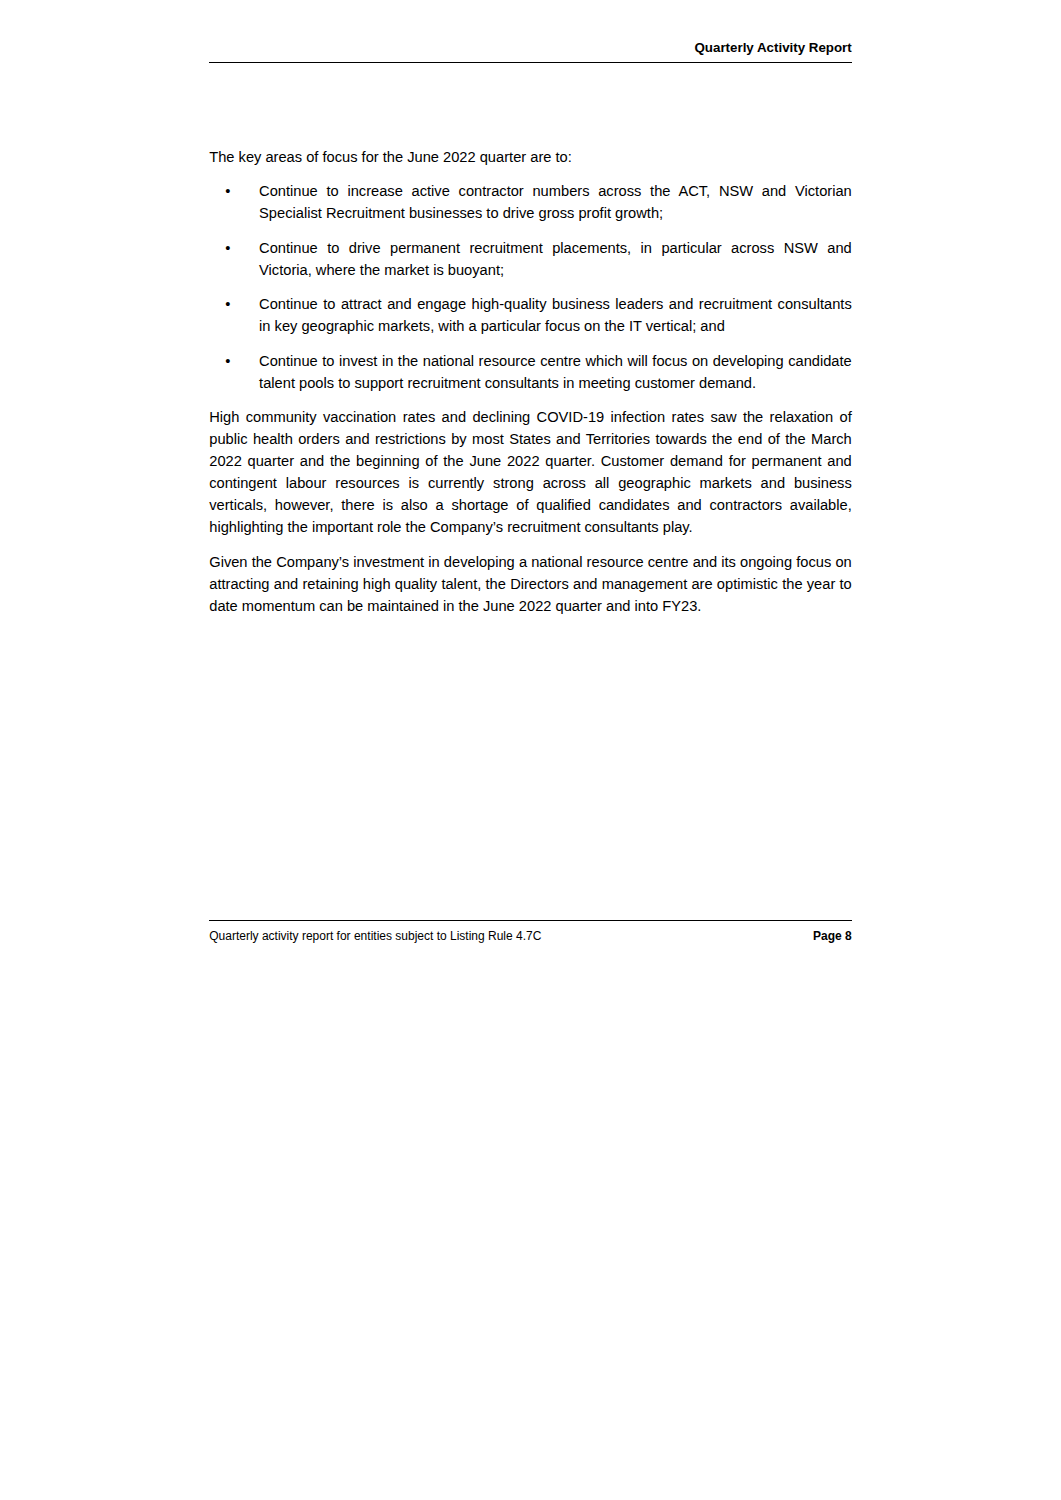Quarterly Activity Report
The key areas of focus for the June 2022 quarter are to:
Continue to increase active contractor numbers across the ACT, NSW and Victorian Specialist Recruitment businesses to drive gross profit growth;
Continue to drive permanent recruitment placements, in particular across NSW and Victoria, where the market is buoyant;
Continue to attract and engage high-quality business leaders and recruitment consultants in key geographic markets, with a particular focus on the IT vertical; and
Continue to invest in the national resource centre which will focus on developing candidate talent pools to support recruitment consultants in meeting customer demand.
High community vaccination rates and declining COVID-19 infection rates saw the relaxation of public health orders and restrictions by most States and Territories towards the end of the March 2022 quarter and the beginning of the June 2022 quarter. Customer demand for permanent and contingent labour resources is currently strong across all geographic markets and business verticals, however, there is also a shortage of qualified candidates and contractors available, highlighting the important role the Company’s recruitment consultants play.
Given the Company’s investment in developing a national resource centre and its ongoing focus on attracting and retaining high quality talent, the Directors and management are optimistic the year to date momentum can be maintained in the June 2022 quarter and into FY23.
Quarterly activity report for entities subject to Listing Rule 4.7C Page 8